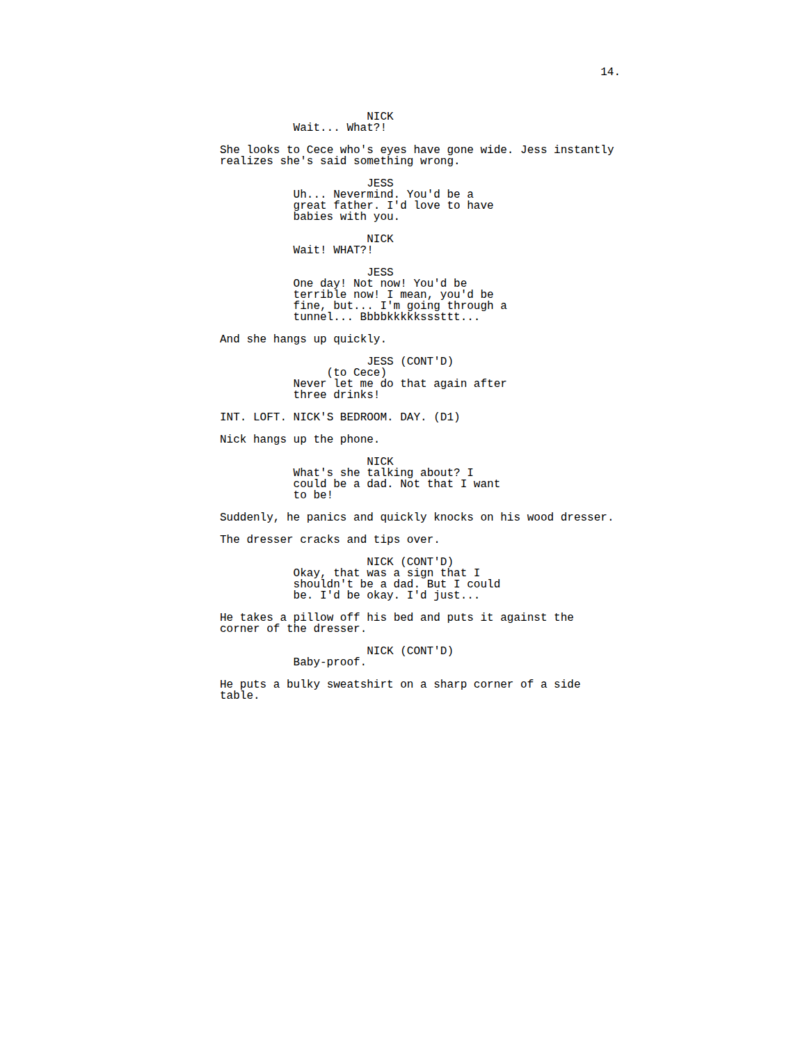14.
NICK
Wait... What?!
She looks to Cece who's eyes have gone wide. Jess instantly realizes she's said something wrong.
JESS
Uh... Nevermind. You'd be a great father. I'd love to have babies with you.
NICK
Wait! WHAT?!
JESS
One day! Not now! You'd be terrible now! I mean, you'd be fine, but... I'm going through a tunnel... Bbbbkkkkksssttt...
And she hangs up quickly.
JESS (CONT'D)
(to Cece)
Never let me do that again after three drinks!
INT. LOFT. NICK'S BEDROOM. DAY. (D1)
Nick hangs up the phone.
NICK
What's she talking about? I could be a dad. Not that I want to be!
Suddenly, he panics and quickly knocks on his wood dresser.
The dresser cracks and tips over.
NICK (CONT'D)
Okay, that was a sign that I shouldn't be a dad. But I could be. I'd be okay. I'd just...
He takes a pillow off his bed and puts it against the corner of the dresser.
NICK (CONT'D)
Baby-proof.
He puts a bulky sweatshirt on a sharp corner of a side table.